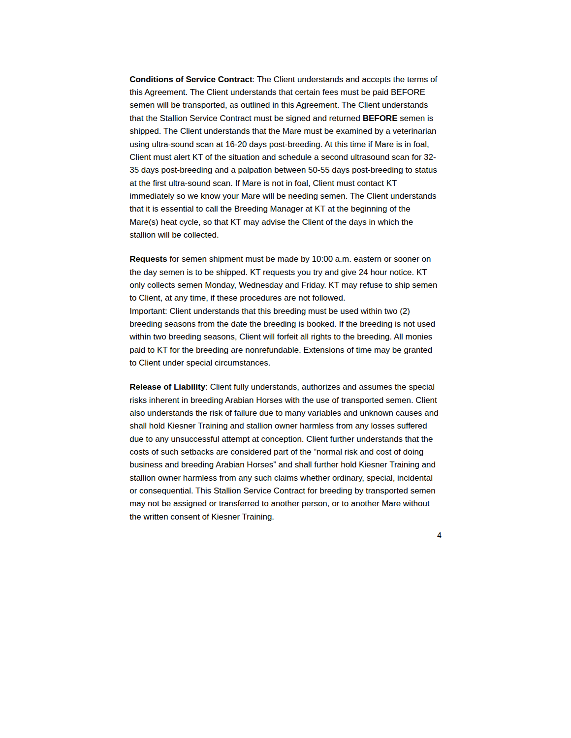Conditions of Service Contract: The Client understands and accepts the terms of this Agreement. The Client understands that certain fees must be paid BEFORE semen will be transported, as outlined in this Agreement. The Client understands that the Stallion Service Contract must be signed and returned BEFORE semen is shipped. The Client understands that the Mare must be examined by a veterinarian using ultra-sound scan at 16-20 days post-breeding. At this time if Mare is in foal, Client must alert KT of the situation and schedule a second ultrasound scan for 32-35 days post-breeding and a palpation between 50-55 days post-breeding to status at the first ultra-sound scan. If Mare is not in foal, Client must contact KT immediately so we know your Mare will be needing semen. The Client understands that it is essential to call the Breeding Manager at KT at the beginning of the Mare(s) heat cycle, so that KT may advise the Client of the days in which the stallion will be collected.
Requests for semen shipment must be made by 10:00 a.m. eastern or sooner on the day semen is to be shipped. KT requests you try and give 24 hour notice. KT only collects semen Monday, Wednesday and Friday. KT may refuse to ship semen to Client, at any time, if these procedures are not followed.
Important: Client understands that this breeding must be used within two (2) breeding seasons from the date the breeding is booked. If the breeding is not used within two breeding seasons, Client will forfeit all rights to the breeding. All monies paid to KT for the breeding are nonrefundable. Extensions of time may be granted to Client under special circumstances.
Release of Liability: Client fully understands, authorizes and assumes the special risks inherent in breeding Arabian Horses with the use of transported semen. Client also understands the risk of failure due to many variables and unknown causes and shall hold Kiesner Training and stallion owner harmless from any losses suffered due to any unsuccessful attempt at conception. Client further understands that the costs of such setbacks are considered part of the “normal risk and cost of doing business and breeding Arabian Horses” and shall further hold Kiesner Training and stallion owner harmless from any such claims whether ordinary, special, incidental or consequential. This Stallion Service Contract for breeding by transported semen may not be assigned or transferred to another person, or to another Mare without the written consent of Kiesner Training.
4